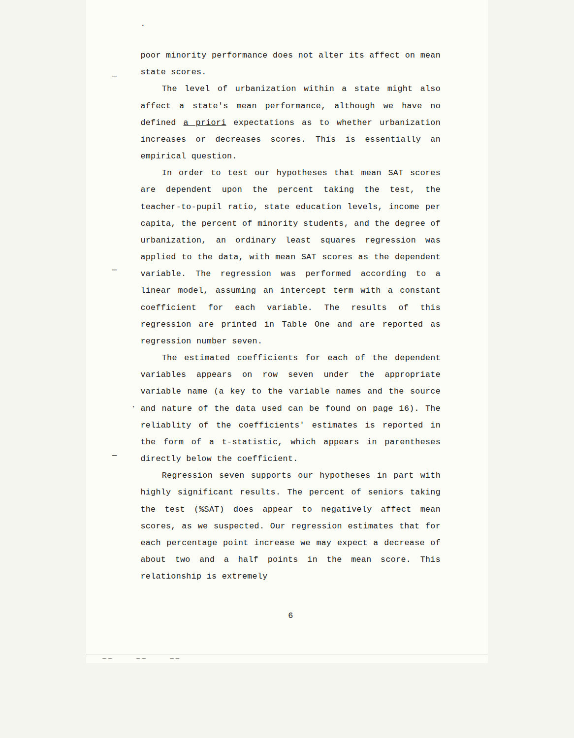. — — — ·
poor minority performance does not alter its affect on mean state scores.
The level of urbanization within a state might also affect a state's mean performance, although we have no defined a priori expectations as to whether urbanization increases or decreases scores. This is essentially an empirical question.
In order to test our hypotheses that mean SAT scores are dependent upon the percent taking the test, the teacher-to-pupil ratio, state education levels, income per capita, the percent of minority students, and the degree of urbanization, an ordinary least squares regression was applied to the data, with mean SAT scores as the dependent variable. The regression was performed according to a linear model, assuming an intercept term with a constant coefficient for each variable. The results of this regression are printed in Table One and are reported as regression number seven.
The estimated coefficients for each of the dependent variables appears on row seven under the appropriate variable name (a key to the variable names and the source and nature of the data used can be found on page 16). The reliablity of the coefficients' estimates is reported in the form of a t-statistic, which appears in parentheses directly below the coefficient.
Regression seven supports our hypotheses in part with highly significant results. The percent of seniors taking the test (%SAT) does appear to negatively affect mean scores, as we suspected. Our regression estimates that for each percentage point increase we may expect a decrease of about two and a half points in the mean score. This relationship is extremely
6
—— —— ——